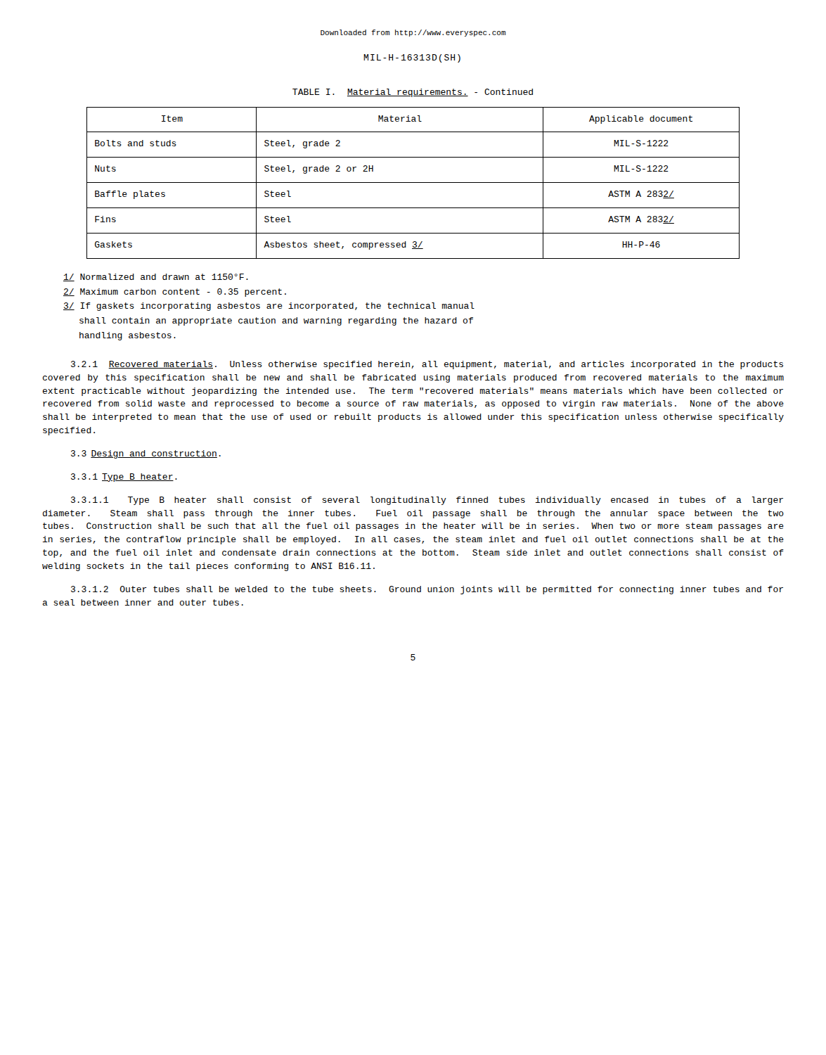Downloaded from http://www.everyspec.com
MIL-H-16313D(SH)
TABLE I. Material requirements. - Continued
| Item | Material | Applicable document |
| --- | --- | --- |
| Bolts and studs | Steel, grade 2 | MIL-S-1222 |
| Nuts | Steel, grade 2 or 2H | MIL-S-1222 |
| Baffle plates | Steel | ASTM A 283 2/ |
| Fins | Steel | ASTM A 283 2/ |
| Gaskets | Asbestos sheet, compressed 3/ | HH-P-46 |
1/ Normalized and drawn at 1150°F.
2/ Maximum carbon content - 0.35 percent.
3/ If gaskets incorporating asbestos are incorporated, the technical manual
shall contain an appropriate caution and warning regarding the hazard of
handling asbestos.
3.2.1 Recovered materials. Unless otherwise specified herein, all equipment, material, and articles incorporated in the products covered by this specification shall be new and shall be fabricated using materials produced from recovered materials to the maximum extent practicable without jeopardizing the intended use. The term "recovered materials" means materials which have been collected or recovered from solid waste and reprocessed to become a source of raw materials, as opposed to virgin raw materials. None of the above shall be interpreted to mean that the use of used or rebuilt products is allowed under this specification unless otherwise specifically specified.
3.3 Design and construction.
3.3.1 Type B heater.
3.3.1.1 Type B heater shall consist of several longitudinally finned tubes individually encased in tubes of a larger diameter. Steam shall pass through the inner tubes. Fuel oil passage shall be through the annular space between the two tubes. Construction shall be such that all the fuel oil passages in the heater will be in series. When two or more steam passages are in series, the contraflow principle shall be employed. In all cases, the steam inlet and fuel oil outlet connections shall be at the top, and the fuel oil inlet and condensate drain connections at the bottom. Steam side inlet and outlet connections shall consist of welding sockets in the tail pieces conforming to ANSI B16.11.
3.3.1.2 Outer tubes shall be welded to the tube sheets. Ground union joints will be permitted for connecting inner tubes and for a seal between inner and outer tubes.
5